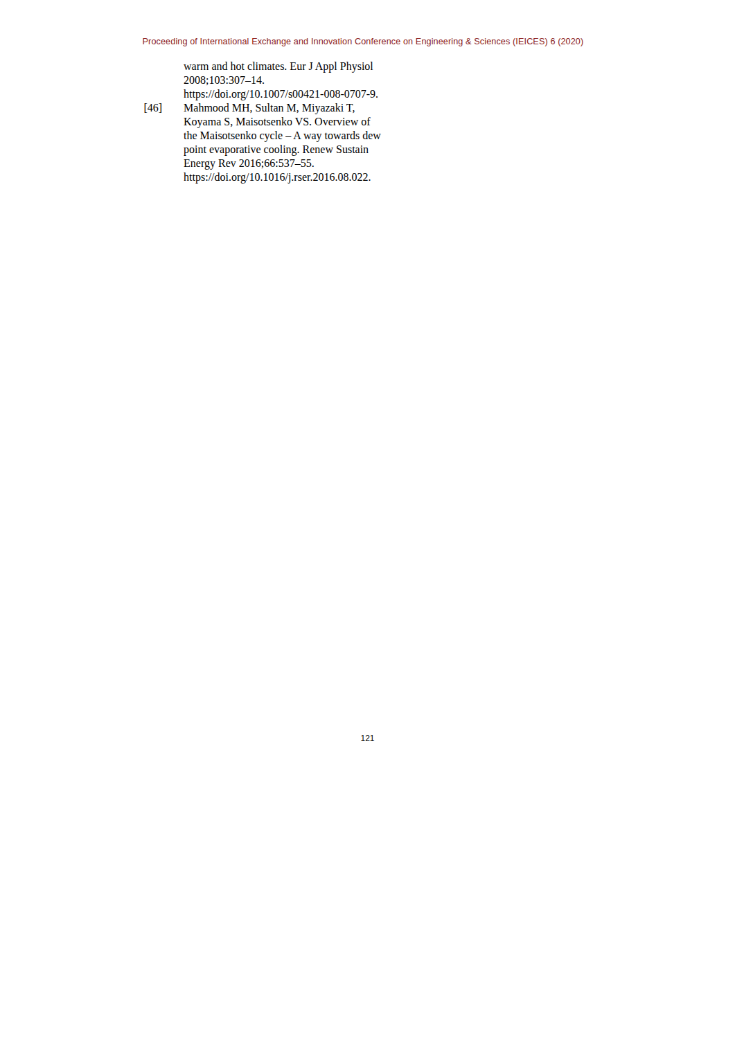Proceeding of International Exchange and Innovation Conference on Engineering & Sciences (IEICES) 6 (2020)
warm and hot climates. Eur J Appl Physiol 2008;103:307–14.
https://doi.org/10.1007/s00421-008-0707-9.
[46]
Mahmood MH, Sultan M, Miyazaki T, Koyama S, Maisotsenko VS. Overview of the Maisotsenko cycle – A way towards dew point evaporative cooling. Renew Sustain Energy Rev 2016;66:537–55.
https://doi.org/10.1016/j.rser.2016.08.022.
121